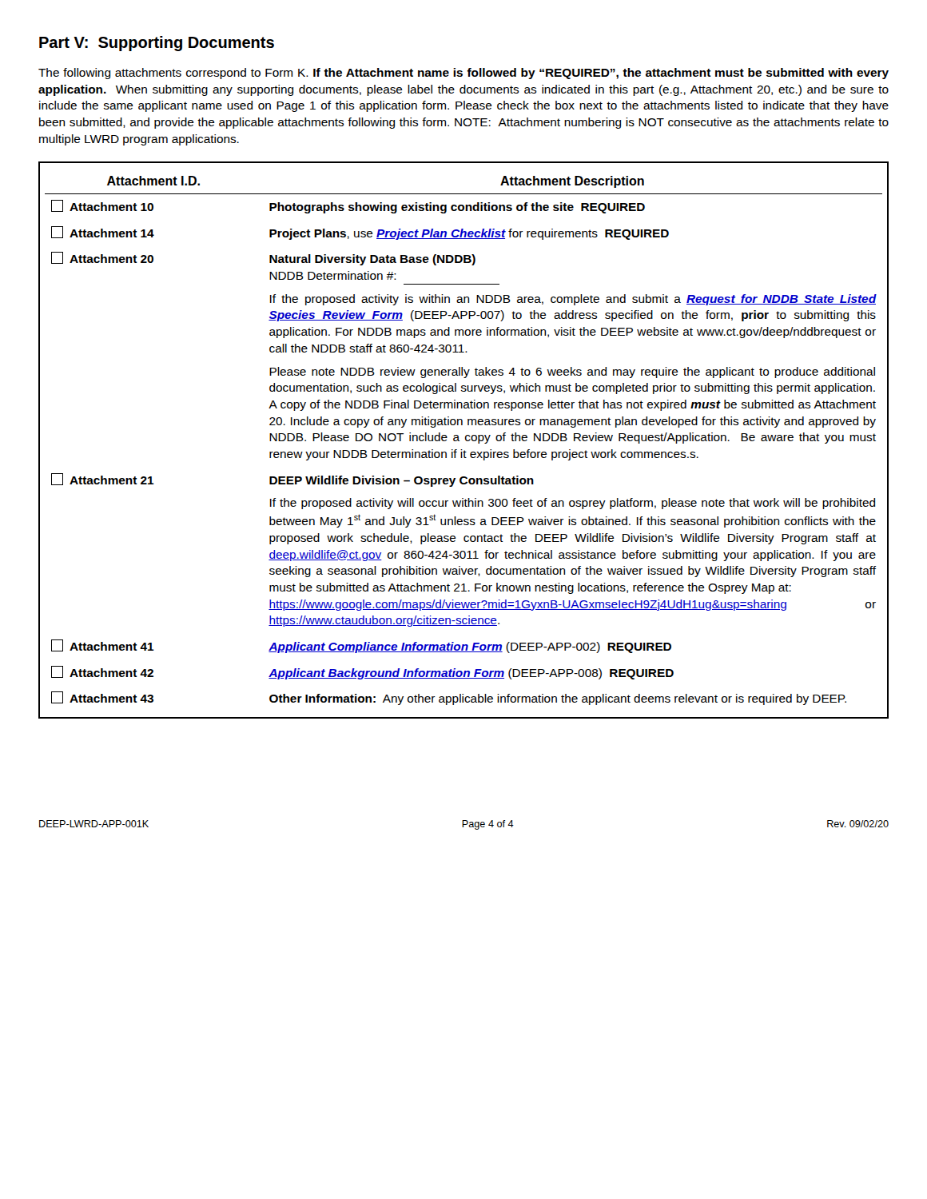Part V: Supporting Documents
The following attachments correspond to Form K. If the Attachment name is followed by “REQUIRED”, the attachment must be submitted with every application. When submitting any supporting documents, please label the documents as indicated in this part (e.g., Attachment 20, etc.) and be sure to include the same applicant name used on Page 1 of this application form. Please check the box next to the attachments listed to indicate that they have been submitted, and provide the applicable attachments following this form. NOTE: Attachment numbering is NOT consecutive as the attachments relate to multiple LWRD program applications.
| Attachment I.D. | Attachment Description |
| --- | --- |
| Attachment 10 | Photographs showing existing conditions of the site REQUIRED |
| Attachment 14 | Project Plans , use Project Plan Checklist for requirements REQUIRED |
| Attachment 20 | Natural Diversity Data Base (NDDB) NDDB Determination #: If the proposed activity is within an NDDB area, complete and submit a Request for NDDB State Listed Species Review Form (DEEP-APP-007) to the address specified on the form, prior to submitting this application. For NDDB maps and more information, visit the DEEP website at www.ct.gov/deep/nddbrequest or call the NDDB staff at 860-424-3011. Please note NDDB review generally takes 4 to 6 weeks and may require the applicant to produce additional documentation, such as ecological surveys, which must be completed prior to submitting this permit application. A copy of the NDDB Final Determination response letter that has not expired must be submitted as Attachment 20. Include a copy of any mitigation measures or management plan developed for this activity and approved by NDDB. Please DO NOT include a copy of the NDDB Review Request/Application. Be aware that you must renew your NDDB Determination if it expires before project work commences.s. |
| Attachment 21 | DEEP Wildlife Division – Osprey Consultation If the proposed activity will occur within 300 feet of an osprey platform, please note that work will be prohibited between May 1 st and July 31 st unless a DEEP waiver is obtained. If this seasonal prohibition conflicts with the proposed work schedule, please contact the DEEP Wildlife Division’s Wildlife Diversity Program staff at deep.wildlife@ct.gov or 860-424-3011 for technical assistance before submitting your application. If you are seeking a seasonal prohibition waiver, documentation of the waiver issued by Wildlife Diversity Program staff must be submitted as Attachment 21. For known nesting locations, reference the Osprey Map at: https://www.google.com/maps/d/viewer?mid=1GyxnB-UAGxmseIecH9Zj4UdH1ug&usp=sharing or https://www.ctaudubon.org/citizen-science . |
| Attachment 41 | Applicant Compliance Information Form (DEEP-APP-002) REQUIRED |
| Attachment 42 | Applicant Background Information Form (DEEP-APP-008) REQUIRED |
| Attachment 43 | Other Information: Any other applicable information the applicant deems relevant or is required by DEEP. |
DEEP-LWRD-APP-001K
Page 4 of 4
Rev. 09/02/20